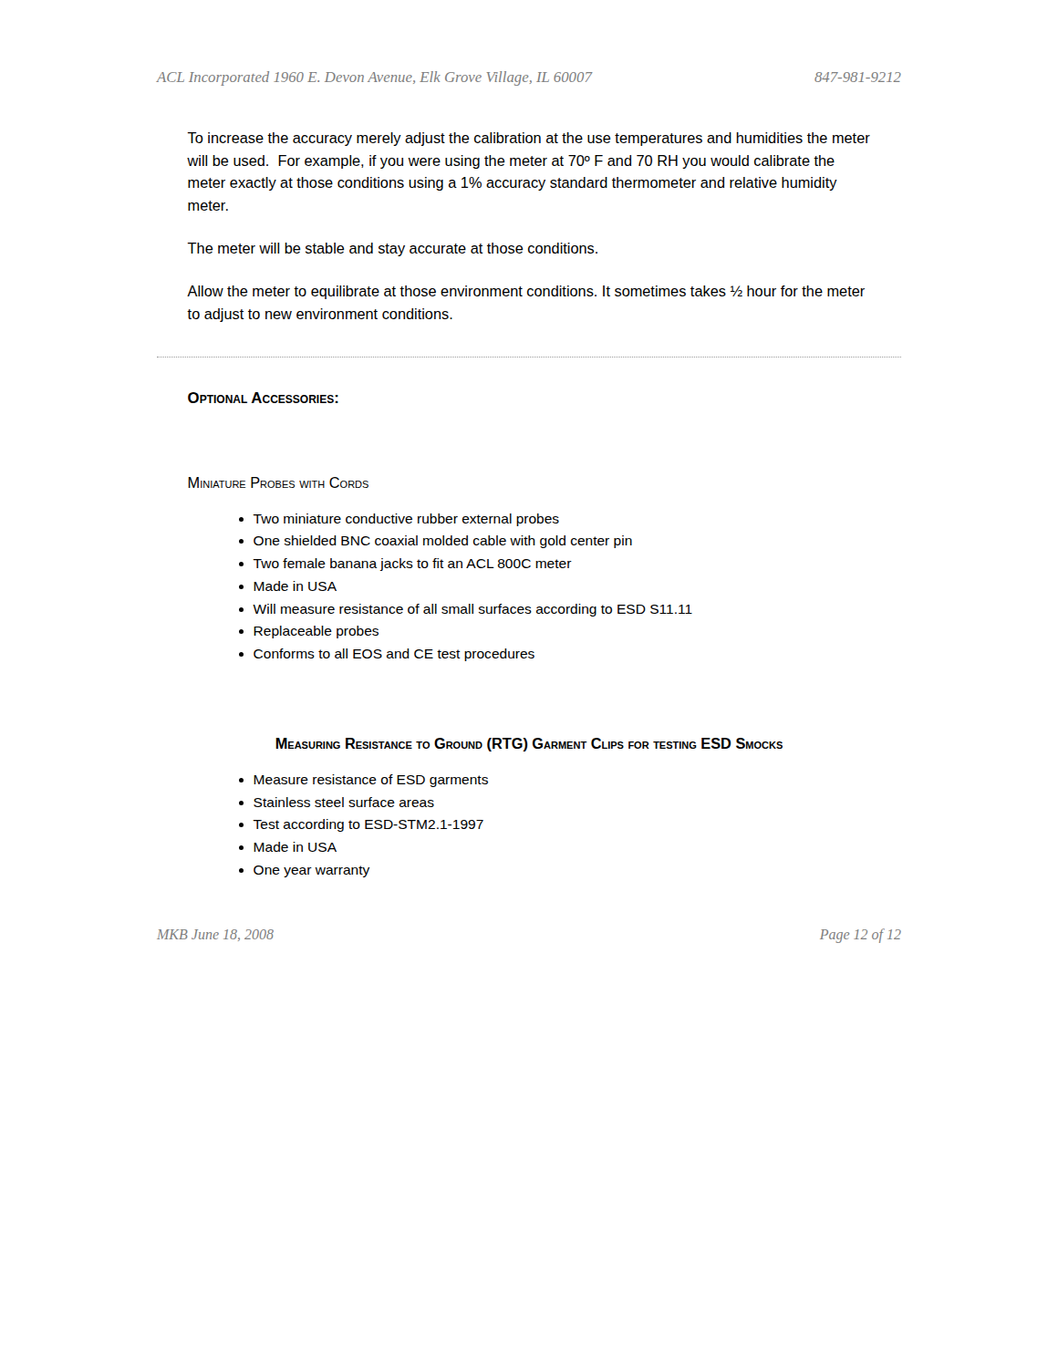ACL Incorporated 1960 E. Devon Avenue, Elk Grove Village, IL 60007 847-981-9212
To increase the accuracy merely adjust the calibration at the use temperatures and humidities the meter will be used. For example, if you were using the meter at 70º F and 70 RH you would calibrate the meter exactly at those conditions using a 1% accuracy standard thermometer and relative humidity meter.
The meter will be stable and stay accurate at those conditions.
Allow the meter to equilibrate at those environment conditions. It sometimes takes ½ hour for the meter to adjust to new environment conditions.
Optional Accessories:
Miniature Probes with Cords
Two miniature conductive rubber external probes
One shielded BNC coaxial molded cable with gold center pin
Two female banana jacks to fit an ACL 800C meter
Made in USA
Will measure resistance of all small surfaces according to ESD S11.11
Replaceable probes
Conforms to all EOS and CE test procedures
Measuring Resistance to Ground (RTG) Garment Clips for testing ESD Smocks
Measure resistance of ESD garments
Stainless steel surface areas
Test according to ESD-STM2.1-1997
Made in USA
One year warranty
MKB June 18, 2008 Page 12 of 12